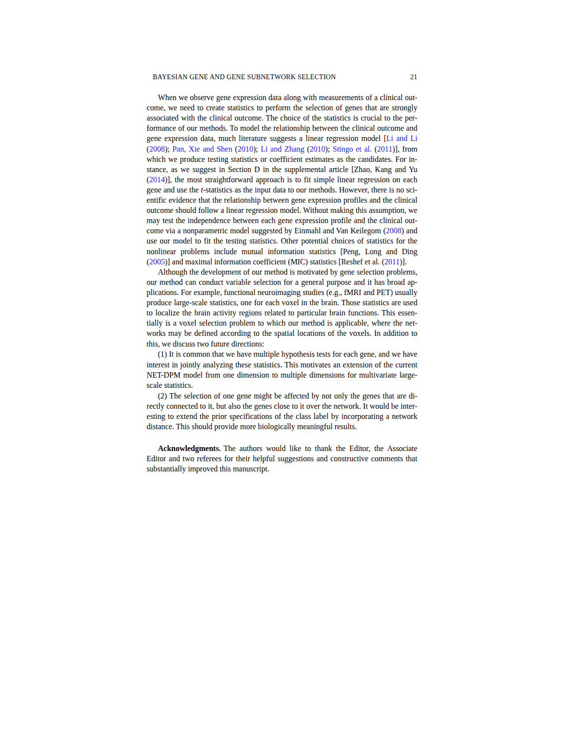BAYESIAN GENE AND GENE SUBNETWORK SELECTION 21
When we observe gene expression data along with measurements of a clinical outcome, we need to create statistics to perform the selection of genes that are strongly associated with the clinical outcome. The choice of the statistics is crucial to the performance of our methods. To model the relationship between the clinical outcome and gene expression data, much literature suggests a linear regression model [Li and Li (2008); Pan, Xie and Shen (2010); Li and Zhang (2010); Stingo et al. (2011)], from which we produce testing statistics or coefficient estimates as the candidates. For instance, as we suggest in Section D in the supplemental article [Zhao, Kang and Yu (2014)], the most straightforward approach is to fit simple linear regression on each gene and use the t-statistics as the input data to our methods. However, there is no scientific evidence that the relationship between gene expression profiles and the clinical outcome should follow a linear regression model. Without making this assumption, we may test the independence between each gene expression profile and the clinical outcome via a nonparametric model suggested by Einmahl and Van Keilegom (2008) and use our model to fit the testing statistics. Other potential choices of statistics for the nonlinear problems include mutual information statistics [Peng, Long and Ding (2005)] and maximal information coefficient (MIC) statistics [Reshef et al. (2011)].
Although the development of our method is motivated by gene selection problems, our method can conduct variable selection for a general purpose and it has broad applications. For example, functional neuroimaging studies (e.g., fMRI and PET) usually produce large-scale statistics, one for each voxel in the brain. Those statistics are used to localize the brain activity regions related to particular brain functions. This essentially is a voxel selection problem to which our method is applicable, where the networks may be defined according to the spatial locations of the voxels. In addition to this, we discuss two future directions:
(1) It is common that we have multiple hypothesis tests for each gene, and we have interest in jointly analyzing these statistics. This motivates an extension of the current NET-DPM model from one dimension to multiple dimensions for multivariate large-scale statistics.
(2) The selection of one gene might be affected by not only the genes that are directly connected to it, but also the genes close to it over the network. It would be interesting to extend the prior specifications of the class label by incorporating a network distance. This should provide more biologically meaningful results.
Acknowledgments. The authors would like to thank the Editor, the Associate Editor and two referees for their helpful suggestions and constructive comments that substantially improved this manuscript.